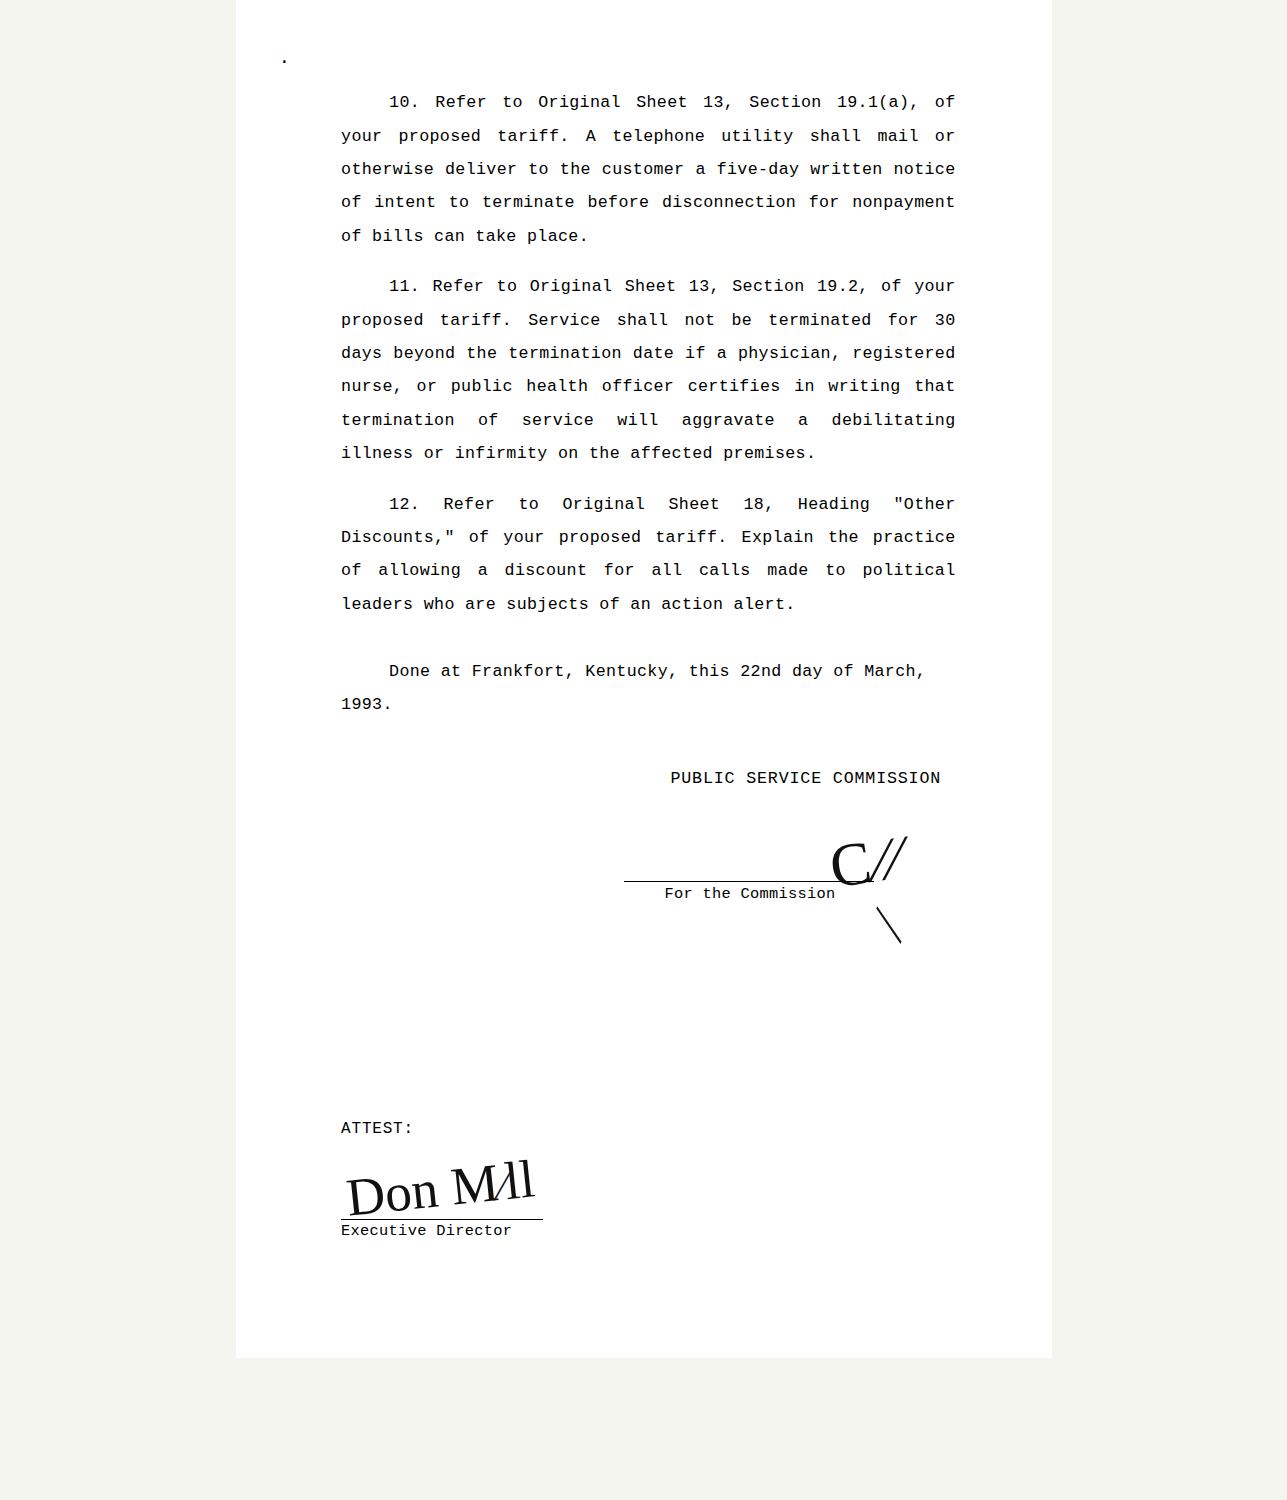·
10. Refer to Original Sheet 13, Section 19.1(a), of your proposed tariff. A telephone utility shall mail or otherwise deliver to the customer a five-day written notice of intent to terminate before disconnection for nonpayment of bills can take place.
11. Refer to Original Sheet 13, Section 19.2, of your proposed tariff. Service shall not be terminated for 30 days beyond the termination date if a physician, registered nurse, or public health officer certifies in writing that termination of service will aggravate a debilitating illness or infirmity on the affected premises.
12. Refer to Original Sheet 18, Heading "Other Discounts," of your proposed tariff. Explain the practice of allowing a discount for all calls made to political leaders who are subjects of an action alert.
Done at Frankfort, Kentucky, this 22nd day of March, 1993.
PUBLIC SERVICE COMMISSION
C ⁄ ⁄
For the Commission
⁄
ATTEST:
Don M⁄ll
Executive Director